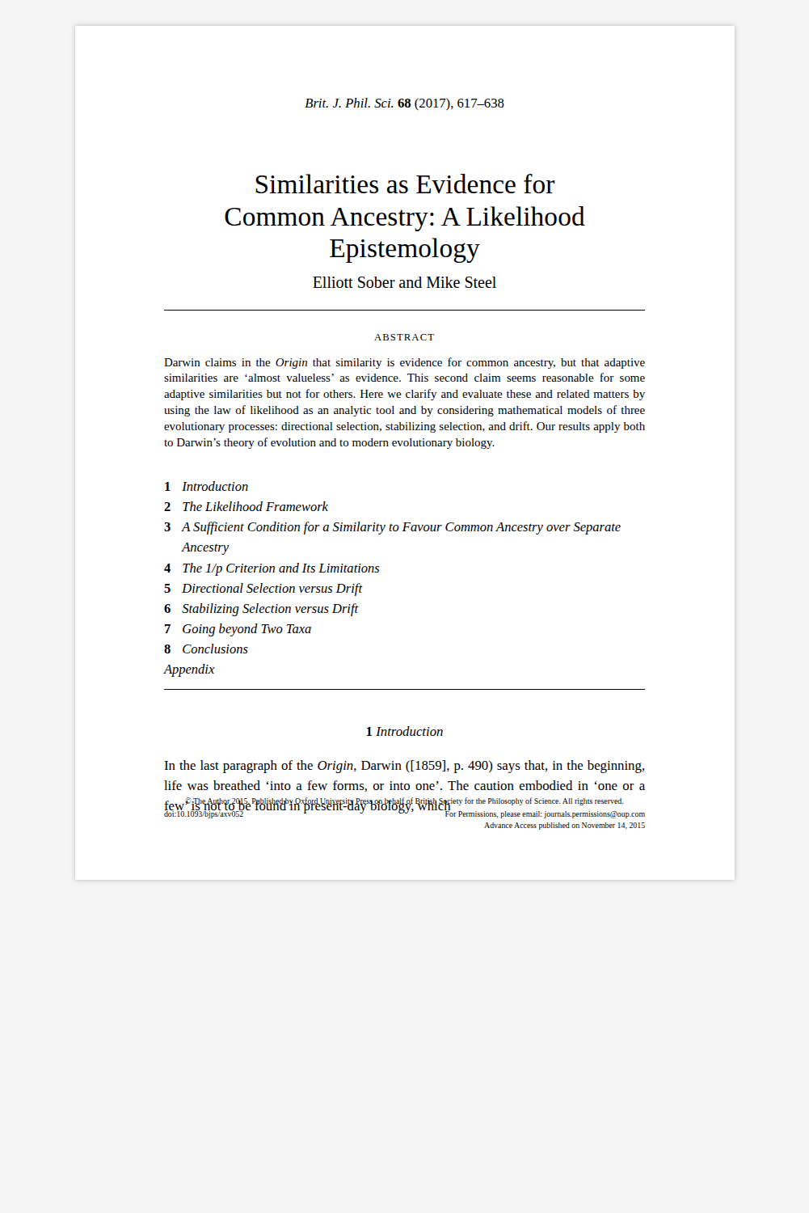Brit. J. Phil. Sci. 68 (2017), 617–638
Similarities as Evidence for
Common Ancestry: A Likelihood
Epistemology
Elliott Sober and Mike Steel
ABSTRACT
Darwin claims in the Origin that similarity is evidence for common ancestry, but that adaptive similarities are ‘almost valueless’ as evidence. This second claim seems reasonable for some adaptive similarities but not for others. Here we clarify and evaluate these and related matters by using the law of likelihood as an analytic tool and by considering mathematical models of three evolutionary processes: directional selection, stabilizing selection, and drift. Our results apply both to Darwin’s theory of evolution and to modern evolutionary biology.
1 Introduction
2 The Likelihood Framework
3 A Sufficient Condition for a Similarity to Favour Common Ancestry over Separate Ancestry
4 The 1/p Criterion and Its Limitations
5 Directional Selection versus Drift
6 Stabilizing Selection versus Drift
7 Going beyond Two Taxa
8 Conclusions
Appendix
1 Introduction
In the last paragraph of the Origin, Darwin ([1859], p. 490) says that, in the beginning, life was breathed ‘into a few forms, or into one’. The caution embodied in ‘one or a few’ is not to be found in present-day biology, which
© The Author 2015. Published by Oxford University Press on behalf of British Society for the Philosophy of Science. All rights reserved.
doi:10.1093/bjps/axv052
For Permissions, please email: journals.permissions@oup.com
Advance Access published on November 14, 2015